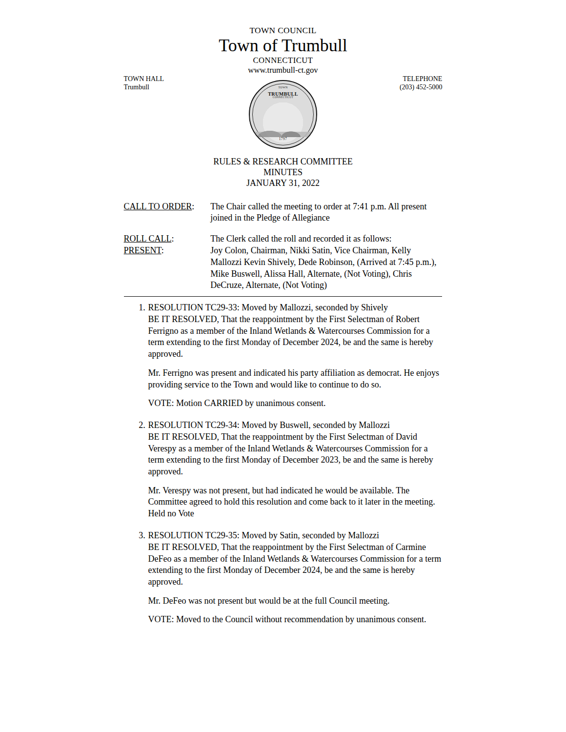TOWN COUNCIL
Town of Trumbull
CONNECTICUT
www.trumbull-ct.gov
TOWN HALL
Trumbull
TELEPHONE
(203) 452-5000
TOWN
TRUMBULL
CONNECTICUT
1797
RULES & RESEARCH COMMITTEE
MINUTES
JANUARY 31, 2022
| CALL TO ORDER : | The Chair called the meeting to order at 7:41 p.m. All present joined in the Pledge of Allegiance |
| ROLL CALL : | The Clerk called the roll and recorded it as follows: |
| PRESENT : | Joy Colon, Chairman, Nikki Satin, Vice Chairman, Kelly Mallozzi Kevin Shively, Dede Robinson, (Arrived at 7:45 p.m.), Mike Buswell, Alissa Hall, Alternate, (Not Voting), Chris DeCruze, Alternate, (Not Voting) |
1.
RESOLUTION TC29-33: Moved by Mallozzi, seconded by Shively
BE IT RESOLVED, That the reappointment by the First Selectman of Robert Ferrigno as a member of the Inland Wetlands & Watercourses Commission for a term extending to the first Monday of December 2024, be and the same is hereby approved.
Mr. Ferrigno was present and indicated his party affiliation as democrat. He enjoys providing service to the Town and would like to continue to do so.
VOTE: Motion CARRIED by unanimous consent.
2.
RESOLUTION TC29-34: Moved by Buswell, seconded by Mallozzi
BE IT RESOLVED, That the reappointment by the First Selectman of David Verespy as a member of the Inland Wetlands & Watercourses Commission for a term extending to the first Monday of December 2023, be and the same is hereby approved.
Mr. Verespy was not present, but had indicated he would be available. The Committee agreed to hold this resolution and come back to it later in the meeting.
Held no Vote
3.
RESOLUTION TC29-35: Moved by Satin, seconded by Mallozzi
BE IT RESOLVED, That the reappointment by the First Selectman of Carmine DeFeo as a member of the Inland Wetlands & Watercourses Commission for a term extending to the first Monday of December 2024, be and the same is hereby approved.
Mr. DeFeo was not present but would be at the full Council meeting.
VOTE: Moved to the Council without recommendation by unanimous consent.